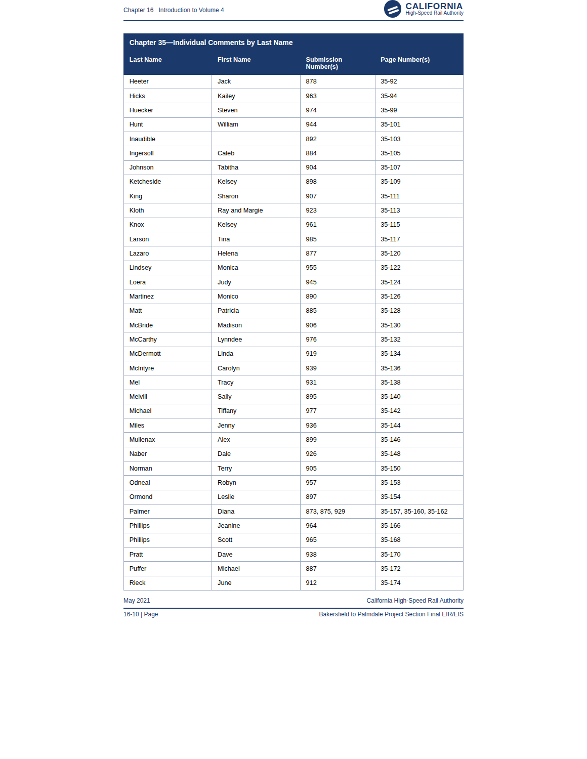Chapter 16 Introduction to Volume 4
CALIFORNIA
High-Speed Rail Authority
Chapter 35—Individual Comments by Last Name
| Last Name | First Name | Submission Number(s) | Page Number(s) |
| --- | --- | --- | --- |
| Heeter | Jack | 878 | 35-92 |
| Hicks | Kailey | 963 | 35-94 |
| Huecker | Steven | 974 | 35-99 |
| Hunt | William | 944 | 35-101 |
| Inaudible | | 892 | 35-103 |
| Ingersoll | Caleb | 884 | 35-105 |
| Johnson | Tabitha | 904 | 35-107 |
| Ketcheside | Kelsey | 898 | 35-109 |
| King | Sharon | 907 | 35-111 |
| Kloth | Ray and Margie | 923 | 35-113 |
| Knox | Kelsey | 961 | 35-115 |
| Larson | Tina | 985 | 35-117 |
| Lazaro | Helena | 877 | 35-120 |
| Lindsey | Monica | 955 | 35-122 |
| Loera | Judy | 945 | 35-124 |
| Martinez | Monico | 890 | 35-126 |
| Matt | Patricia | 885 | 35-128 |
| McBride | Madison | 906 | 35-130 |
| McCarthy | Lynndee | 976 | 35-132 |
| McDermott | Linda | 919 | 35-134 |
| McIntyre | Carolyn | 939 | 35-136 |
| Mel | Tracy | 931 | 35-138 |
| Melvill | Sally | 895 | 35-140 |
| Michael | Tiffany | 977 | 35-142 |
| Miles | Jenny | 936 | 35-144 |
| Mullenax | Alex | 899 | 35-146 |
| Naber | Dale | 926 | 35-148 |
| Norman | Terry | 905 | 35-150 |
| Odneal | Robyn | 957 | 35-153 |
| Ormond | Leslie | 897 | 35-154 |
| Palmer | Diana | 873, 875, 929 | 35-157, 35-160, 35-162 |
| Phillips | Jeanine | 964 | 35-166 |
| Phillips | Scott | 965 | 35-168 |
| Pratt | Dave | 938 | 35-170 |
| Puffer | Michael | 887 | 35-172 |
| Rieck | June | 912 | 35-174 |
May 2021
California High-Speed Rail Authority
16-10 | Page
Bakersfield to Palmdale Project Section Final EIR/EIS